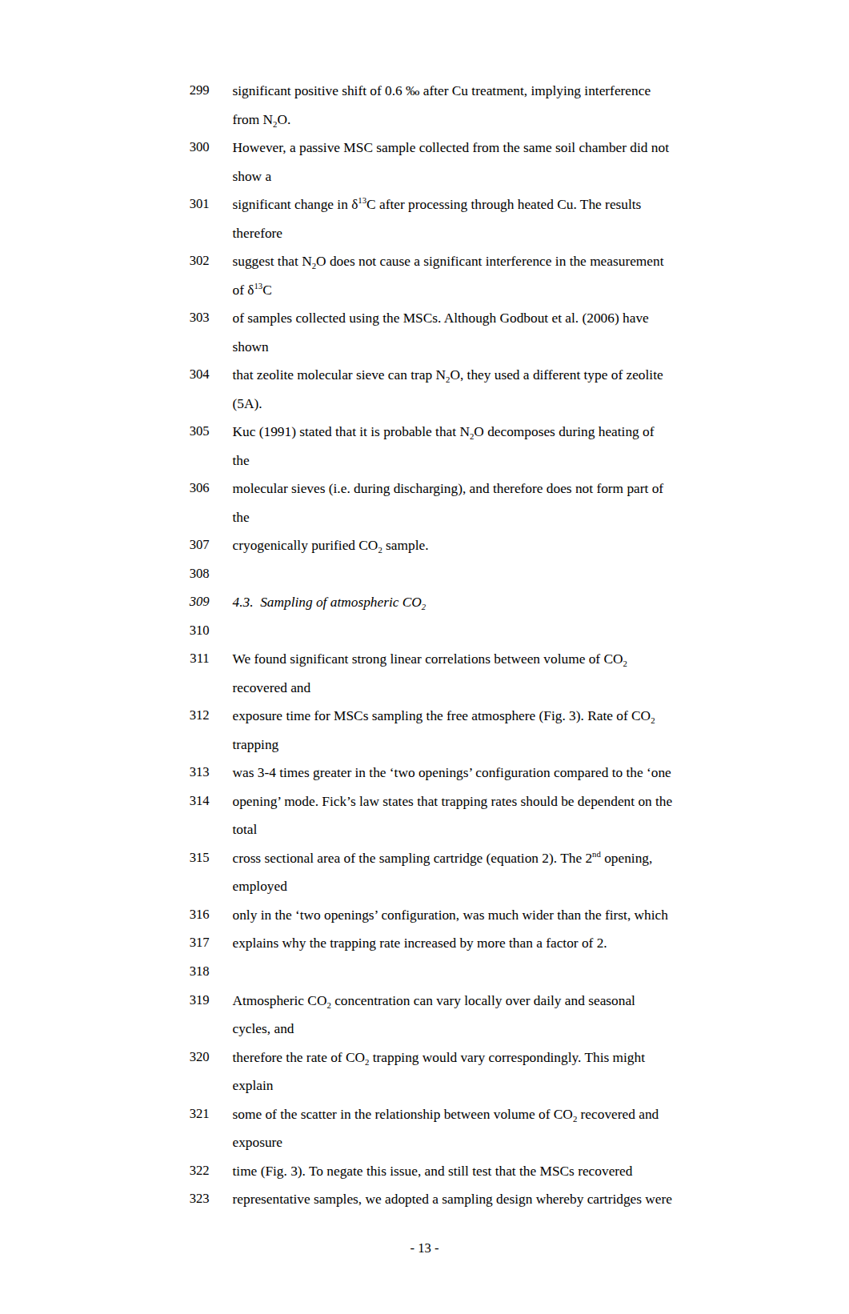significant positive shift of 0.6 ‰ after Cu treatment, implying interference from N2O.
However, a passive MSC sample collected from the same soil chamber did not show a
significant change in δ13C after processing through heated Cu. The results therefore
suggest that N2O does not cause a significant interference in the measurement of δ13C
of samples collected using the MSCs. Although Godbout et al. (2006) have shown
that zeolite molecular sieve can trap N2O, they used a different type of zeolite (5A).
Kuc (1991) stated that it is probable that N2O decomposes during heating of the
molecular sieves (i.e. during discharging), and therefore does not form part of the
cryogenically purified CO2 sample.
4.3. Sampling of atmospheric CO2
We found significant strong linear correlations between volume of CO2 recovered and
exposure time for MSCs sampling the free atmosphere (Fig. 3). Rate of CO2 trapping
was 3-4 times greater in the ‘two openings’ configuration compared to the ‘one
opening’ mode. Fick’s law states that trapping rates should be dependent on the total
cross sectional area of the sampling cartridge (equation 2). The 2nd opening, employed
only in the ‘two openings’ configuration, was much wider than the first, which
explains why the trapping rate increased by more than a factor of 2.
Atmospheric CO2 concentration can vary locally over daily and seasonal cycles, and
therefore the rate of CO2 trapping would vary correspondingly. This might explain
some of the scatter in the relationship between volume of CO2 recovered and exposure
time (Fig. 3). To negate this issue, and still test that the MSCs recovered
representative samples, we adopted a sampling design whereby cartridges were
- 13 -